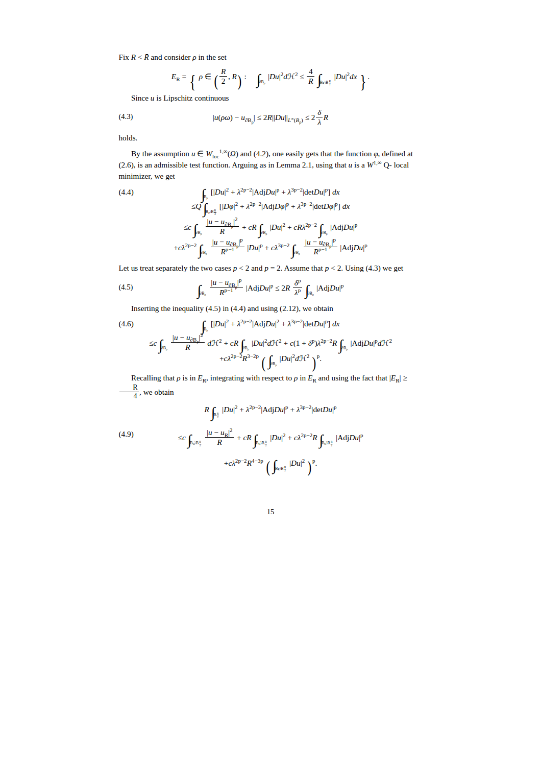Fix R < R̄ and consider ρ in the set
ER = { ρ ∈ (R 2, R) : ∫∂Bρ |Du|2d ℋ2 ≤ 4 R ∫BR\BR 2 |Du|2dx }.
Since u is Lipschitz continuous
(4.3)
|u(ρω) − u∂Bρ| ≤ 2R||Du||L∞(Bρ) ≤ 2δλ R
holds.
By the assumption u ∈ Wloc1,∞(Ω) and (4.2), one easily gets that the function φ, defined at (2.6), is an admissible test function. Arguing as in Lemma 2.1, using that u is a W1,∞ Q- local minimizer, we get
(4.4)
∫Bρ [|Du|2 + λ2p−2|Adj Du|p + λ3p−2|det Du|p] dx
≤Q ∫Bρ\BR 2 [|Dφ|2 + λ2p−2|Adj Dφ|p + λ3p−2|det Dφ|p] dx
≤c ∫∂Bρ |u − u∂Bρ|2 R + cR ∫∂Bρ |Du|2 + cR λ2p−2 ∫∂Bρ |Adj Du|p
+cλ2p−2 ∫∂Bρ |u − u∂Bρ|p Rp−1 |Du|p + cλ3p−2 ∫∂Bρ |u − u∂Bρ|p Rp−1 |Adj Du|p
Let us treat separately the two cases p < 2 and p = 2. Assume that p < 2. Using (4.3) we get
(4.5)
∫∂Bρ |u − u∂Bρ|p Rp−1 |Adj Du|p ≤ 2R δp λp ∫∂Bρ |Adj Du|p
Inserting the inequality (4.5) in (4.4) and using (2.12), we obtain
(4.6)
∫Bρ [|Du|2 + λ2p−2|Adj Du|2 + λ3p−2|det Du|p] dx
≤c ∫∂Bρ |u − u∂Bρ|2 R d ℋ2 + cR ∫∂Bρ |Du|2d ℋ2 + c(1 + δp)λ2p−2R ∫∂Bρ |Adj Du|pd ℋ2
+cλ2p−2R3−2p ( ∫∂Bρ |Du|2d ℋ2 )p.
Recalling that ρ is in ER, integrating with respect to ρ in ER and using the fact that |ER| ≥ R 4, we obtain
R ∫BR 2 |Du|2 + λ2p−2|Adj Du|p + λ3p−2|det Du|p
(4.9)
≤c ∫BR\BR 2 |u − uR|2 R + cR ∫BR\BR 2 |Du|2 + cλ2p−2R ∫BR\BR 2 |Adj Du|p
+cλ2p−2R4−3p ( ∫BR\BR 2 |Du|2 )p.
15